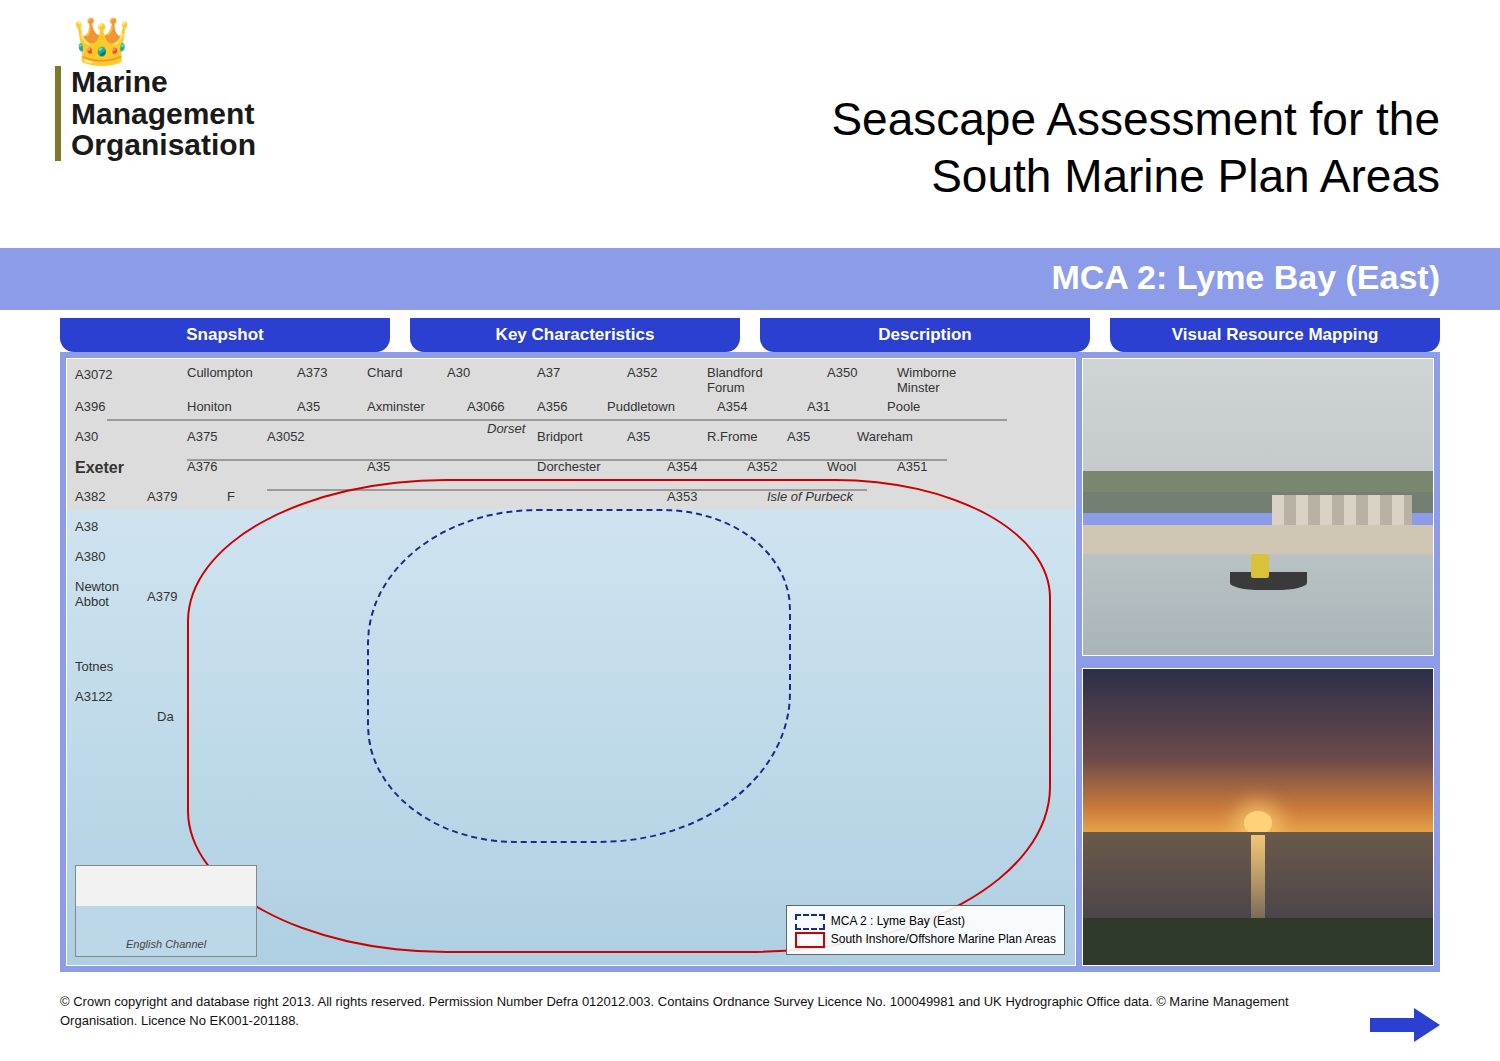👑
Marine
Management
Organisation
Seascape Assessment for the
South Marine Plan Areas
MCA 2: Lyme Bay (East)
Snapshot
Key Characteristics
Description
Visual Resource Mapping
A3072 Cullompton A373 Chard A30 A37 A352 Blandford
Forum A350 Wimborne
Minster A396 Honiton A35 Axminster A3066 A356 Puddletown A354 A31 Poole Dorset A30 A375 A3052 Bridport A35 R.Frome A35 Wareham Exeter A376 A35 Dorchester A354 A352 Wool A351 A382 A379 F A353 Isle of Purbeck A38 A380 Newton
Abbot A379 Totnes A3122 Da
MCA 2 : Lyme Bay (East)
South Inshore/Offshore Marine Plan Areas
English Channel
© Crown copyright and database right 2013. All rights reserved. Permission Number Defra 012012.003. Contains Ordnance Survey Licence No. 100049981 and UK Hydrographic Office data. © Marine Management Organisation. Licence No EK001-201188.